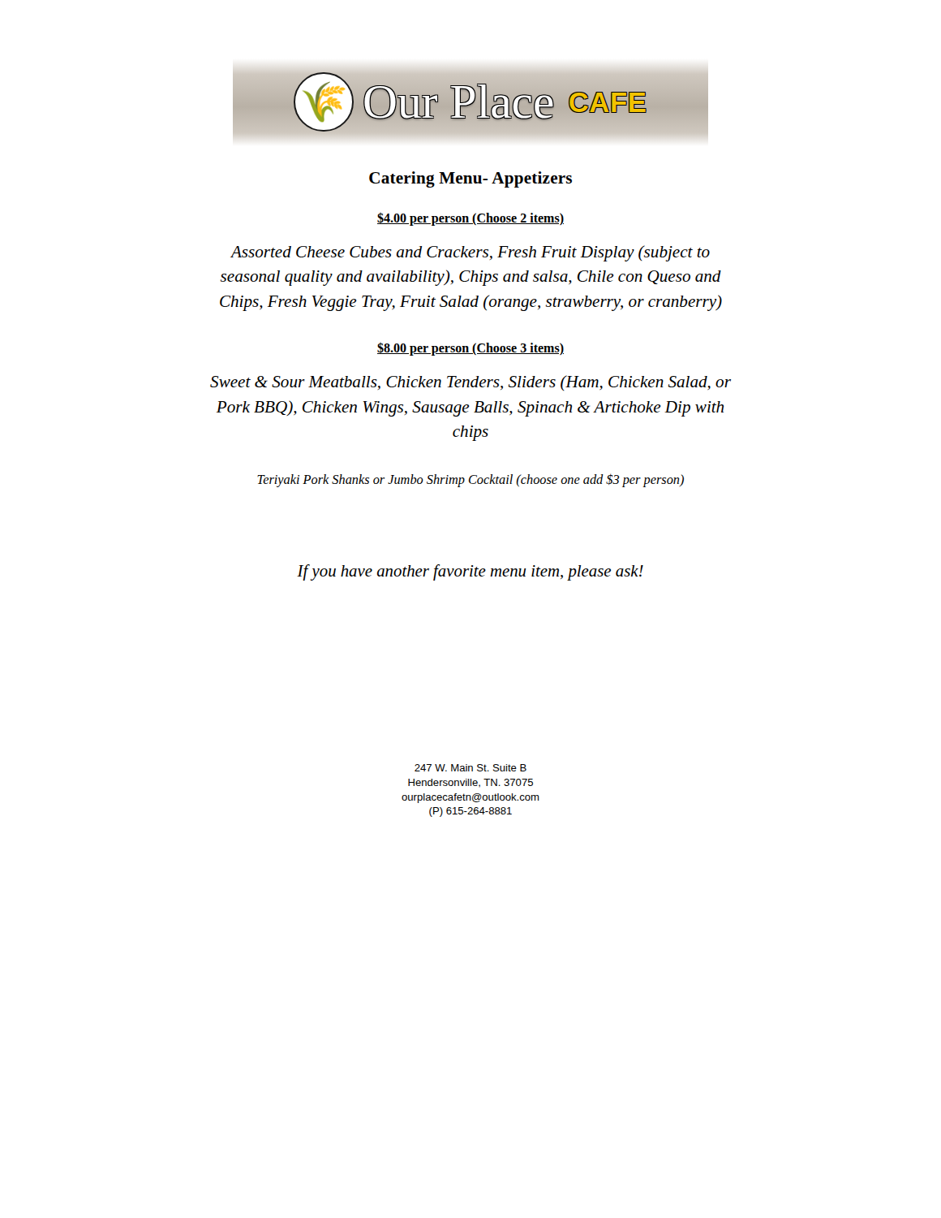🌾
Our Place
CAFE
Catering Menu- Appetizers
$4.00 per person (Choose 2 items)
Assorted Cheese Cubes and Crackers, Fresh Fruit Display (subject to seasonal quality and availability), Chips and salsa, Chile con Queso and Chips, Fresh Veggie Tray, Fruit Salad (orange, strawberry, or cranberry)
$8.00 per person (Choose 3 items)
Sweet & Sour Meatballs, Chicken Tenders, Sliders (Ham, Chicken Salad, or Pork BBQ), Chicken Wings, Sausage Balls, Spinach & Artichoke Dip with chips
Teriyaki Pork Shanks or Jumbo Shrimp Cocktail (choose one add $3 per person)
If you have another favorite menu item, please ask!
247 W. Main St. Suite B
Hendersonville, TN. 37075
ourplacecafetn@outlook.com
(P) 615-264-8881